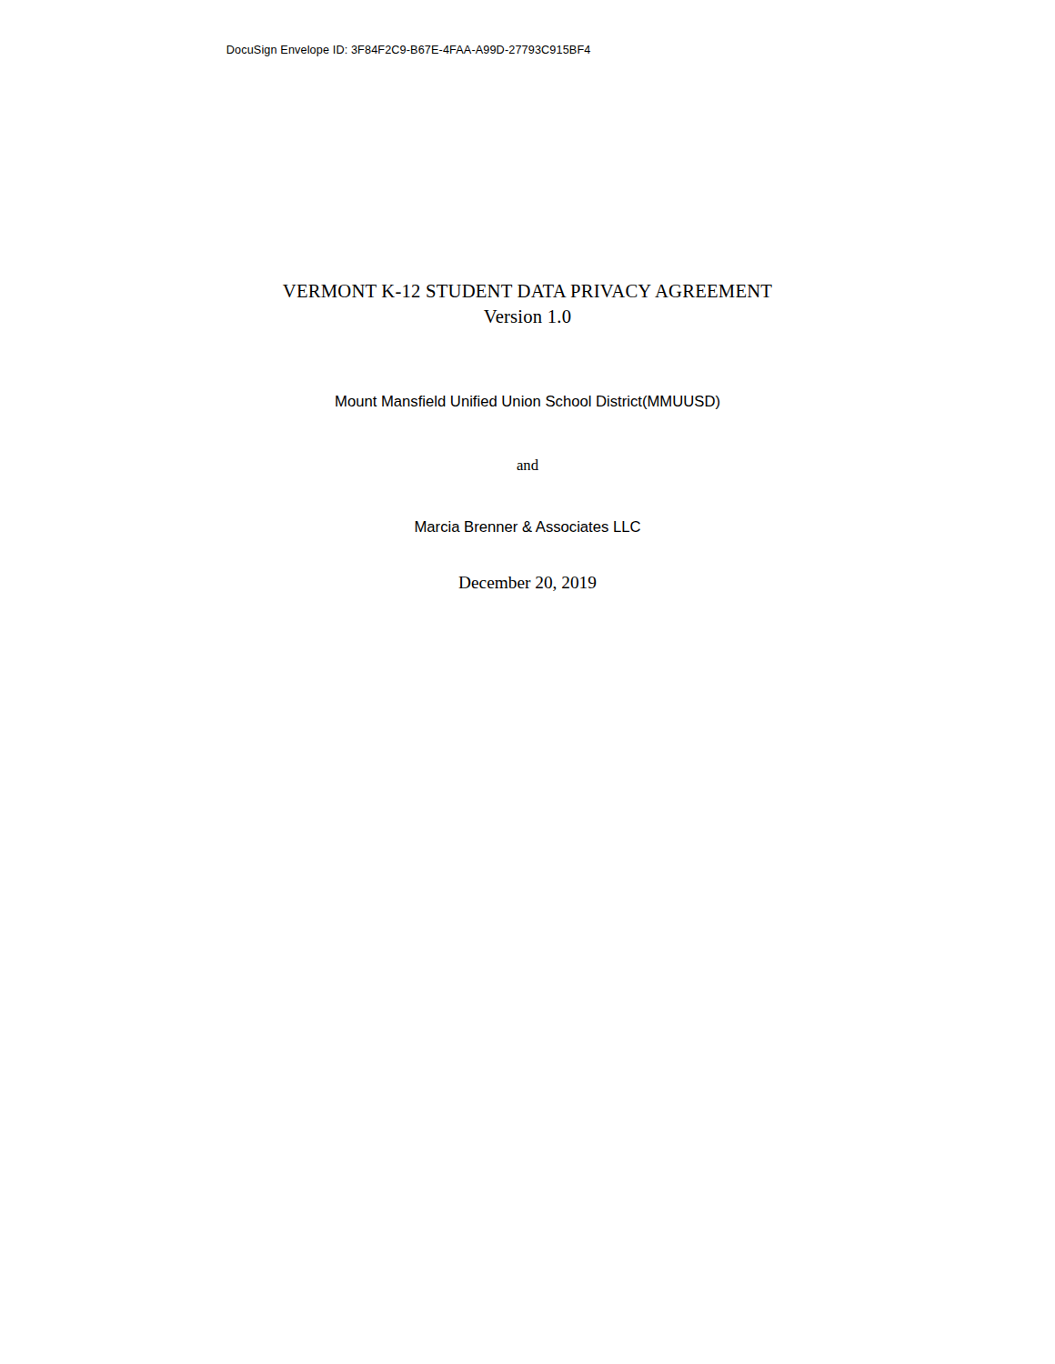DocuSign Envelope ID: 3F84F2C9-B67E-4FAA-A99D-27793C915BF4
VERMONT K-12 STUDENT DATA PRIVACY AGREEMENT
Version 1.0
Mount Mansfield Unified Union School District(MMUUSD)
and
Marcia Brenner & Associates LLC
December 20, 2019